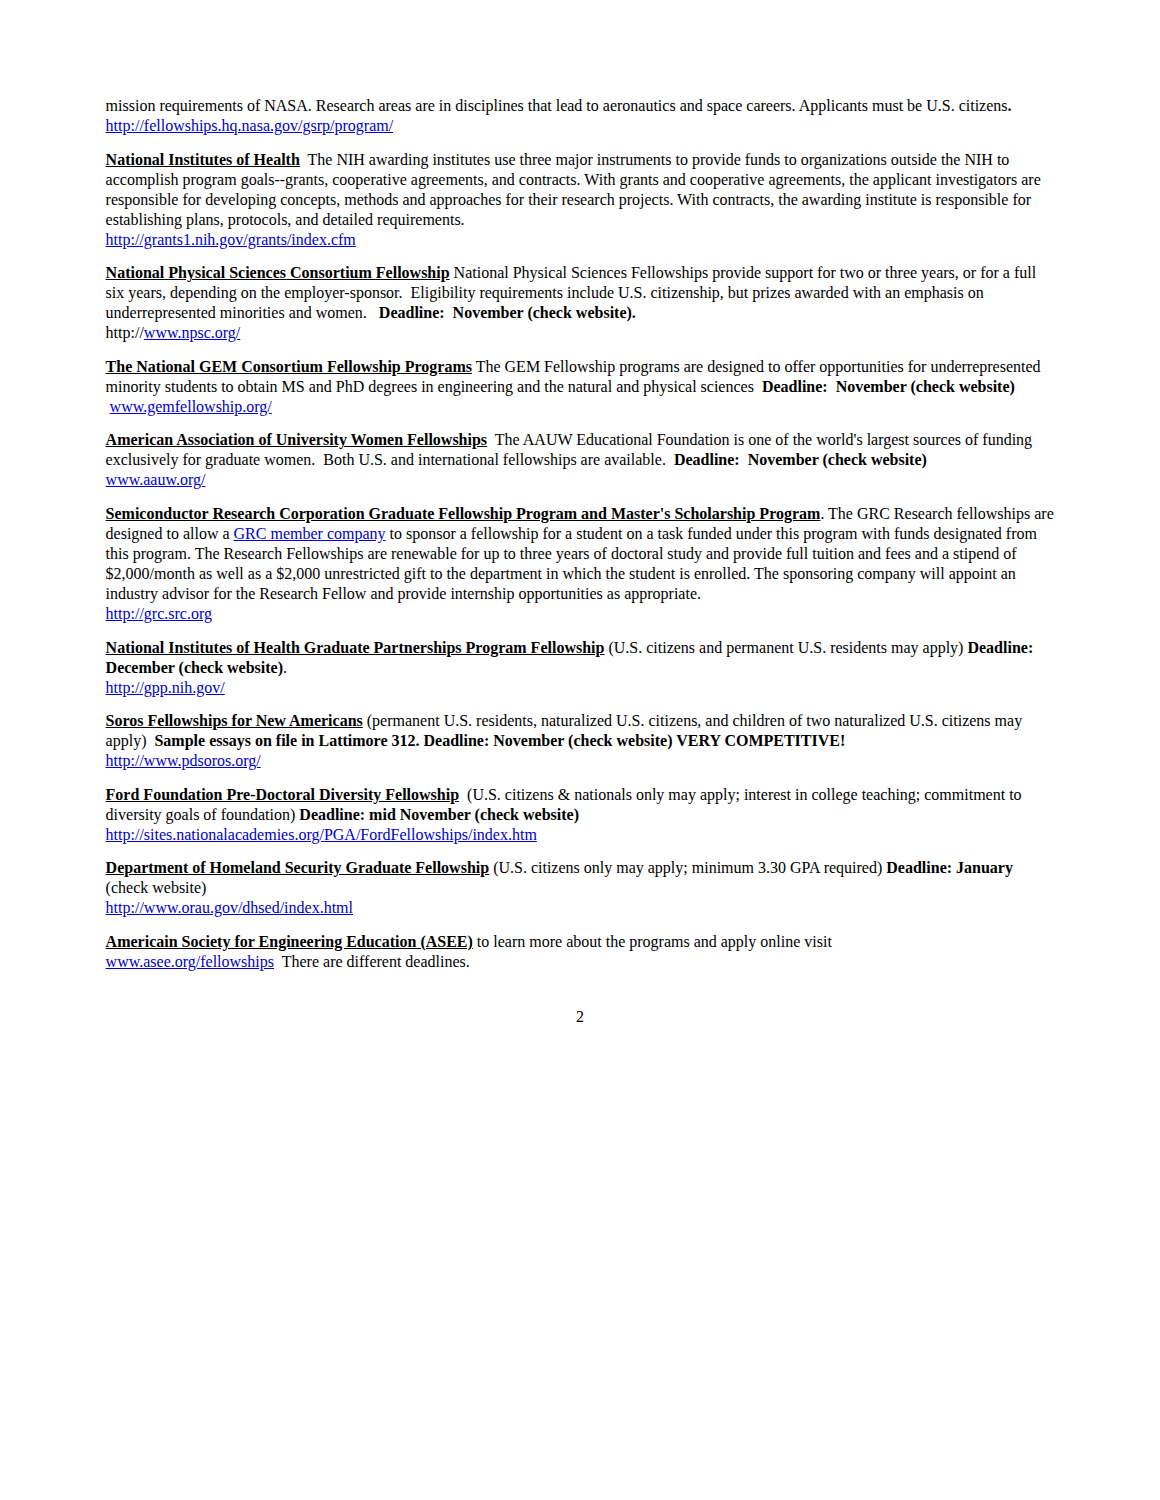mission requirements of NASA. Research areas are in disciplines that lead to aeronautics and space careers. Applicants must be U.S. citizens.
http://fellowships.hq.nasa.gov/gsrp/program/
National Institutes of Health The NIH awarding institutes use three major instruments to provide funds to organizations outside the NIH to accomplish program goals--grants, cooperative agreements, and contracts. With grants and cooperative agreements, the applicant investigators are responsible for developing concepts, methods and approaches for their research projects. With contracts, the awarding institute is responsible for establishing plans, protocols, and detailed requirements.
http://grants1.nih.gov/grants/index.cfm
National Physical Sciences Consortium Fellowship National Physical Sciences Fellowships provide support for two or three years, or for a full six years, depending on the employer-sponsor. Eligibility requirements include U.S. citizenship, but prizes awarded with an emphasis on underrepresented minorities and women. Deadline: November (check website).
http://www.npsc.org/
The National GEM Consortium Fellowship Programs The GEM Fellowship programs are designed to offer opportunities for underrepresented minority students to obtain MS and PhD degrees in engineering and the natural and physical sciences Deadline: November (check website)
www.gemfellowship.org/
American Association of University Women Fellowships The AAUW Educational Foundation is one of the world's largest sources of funding exclusively for graduate women. Both U.S. and international fellowships are available. Deadline: November (check website)
www.aauw.org/
Semiconductor Research Corporation Graduate Fellowship Program and Master's Scholarship Program. The GRC Research fellowships are designed to allow a GRC member company to sponsor a fellowship for a student on a task funded under this program with funds designated from this program. The Research Fellowships are renewable for up to three years of doctoral study and provide full tuition and fees and a stipend of $2,000/month as well as a $2,000 unrestricted gift to the department in which the student is enrolled. The sponsoring company will appoint an industry advisor for the Research Fellow and provide internship opportunities as appropriate.
http://grc.src.org
National Institutes of Health Graduate Partnerships Program Fellowship (U.S. citizens and permanent U.S. residents may apply) Deadline: December (check website).
http://gpp.nih.gov/
Soros Fellowships for New Americans (permanent U.S. residents, naturalized U.S. citizens, and children of two naturalized U.S. citizens may apply) Sample essays on file in Lattimore 312. Deadline: November (check website) VERY COMPETITIVE!
http://www.pdsoros.org/
Ford Foundation Pre-Doctoral Diversity Fellowship (U.S. citizens & nationals only may apply; interest in college teaching; commitment to diversity goals of foundation) Deadline: mid November (check website)
http://sites.nationalacademies.org/PGA/FordFellowships/index.htm
Department of Homeland Security Graduate Fellowship (U.S. citizens only may apply; minimum 3.30 GPA required) Deadline: January (check website)
http://www.orau.gov/dhsed/index.html
Americain Society for Engineering Education (ASEE) to learn more about the programs and apply online visit
www.asee.org/fellowships There are different deadlines.
2